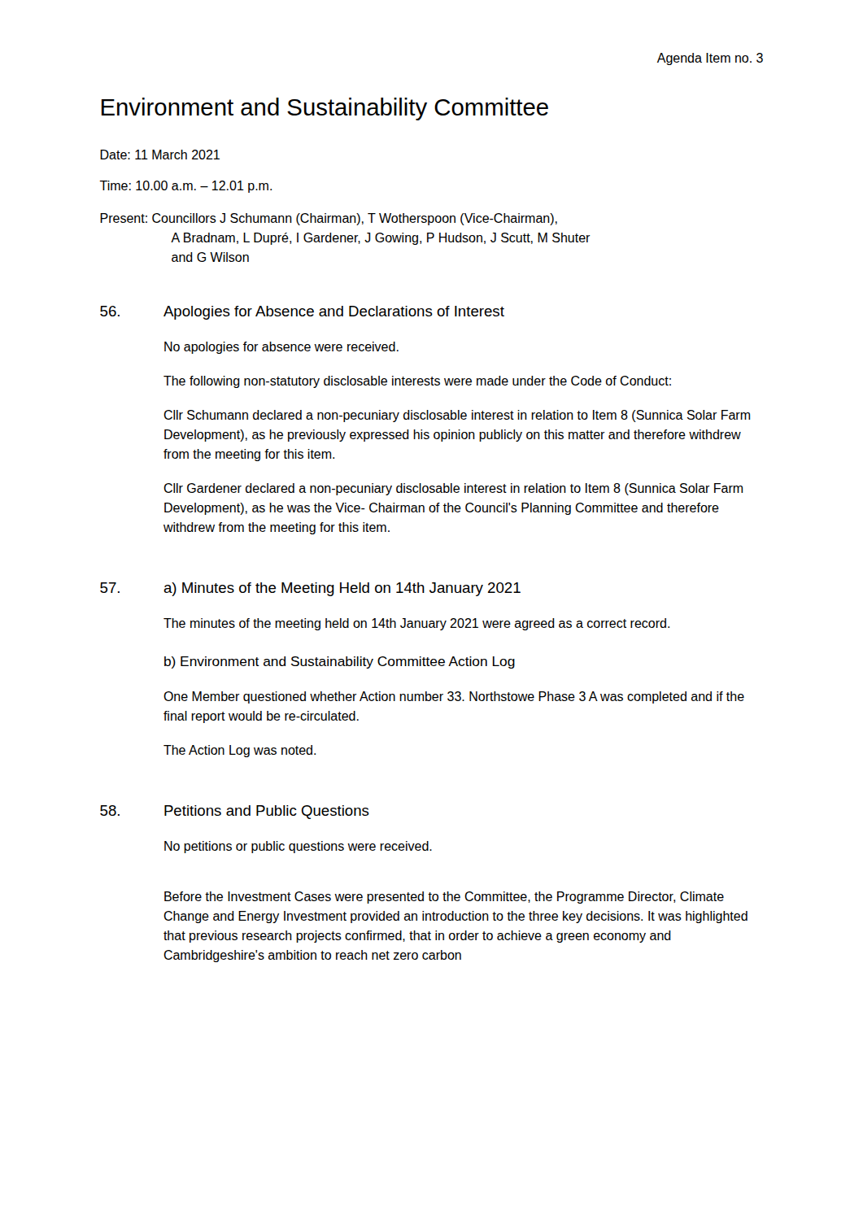Agenda Item no. 3
Environment and Sustainability Committee
Date: 11 March 2021
Time: 10.00 a.m. – 12.01 p.m.
Present: Councillors J Schumann (Chairman), T Wotherspoon (Vice-Chairman), A Bradnam, L Dupré, I Gardener, J Gowing, P Hudson, J Scutt, M Shuter and G Wilson
56.
Apologies for Absence and Declarations of Interest
No apologies for absence were received.
The following non-statutory disclosable interests were made under the Code of Conduct:
Cllr Schumann declared a non-pecuniary disclosable interest in relation to Item 8 (Sunnica Solar Farm Development), as he previously expressed his opinion publicly on this matter and therefore withdrew from the meeting for this item.
Cllr Gardener declared a non-pecuniary disclosable interest in relation to Item 8 (Sunnica Solar Farm Development), as he was the Vice- Chairman of the Council's Planning Committee and therefore withdrew from the meeting for this item.
57.
a) Minutes of the Meeting Held on 14th January 2021
The minutes of the meeting held on 14th January 2021 were agreed as a correct record.
b) Environment and Sustainability Committee Action Log
One Member questioned whether Action number 33. Northstowe Phase 3 A was completed and if the final report would be re-circulated.
The Action Log was noted.
58.
Petitions and Public Questions
No petitions or public questions were received.
Before the Investment Cases were presented to the Committee, the Programme Director, Climate Change and Energy Investment provided an introduction to the three key decisions. It was highlighted that previous research projects confirmed, that in order to achieve a green economy and Cambridgeshire's ambition to reach net zero carbon